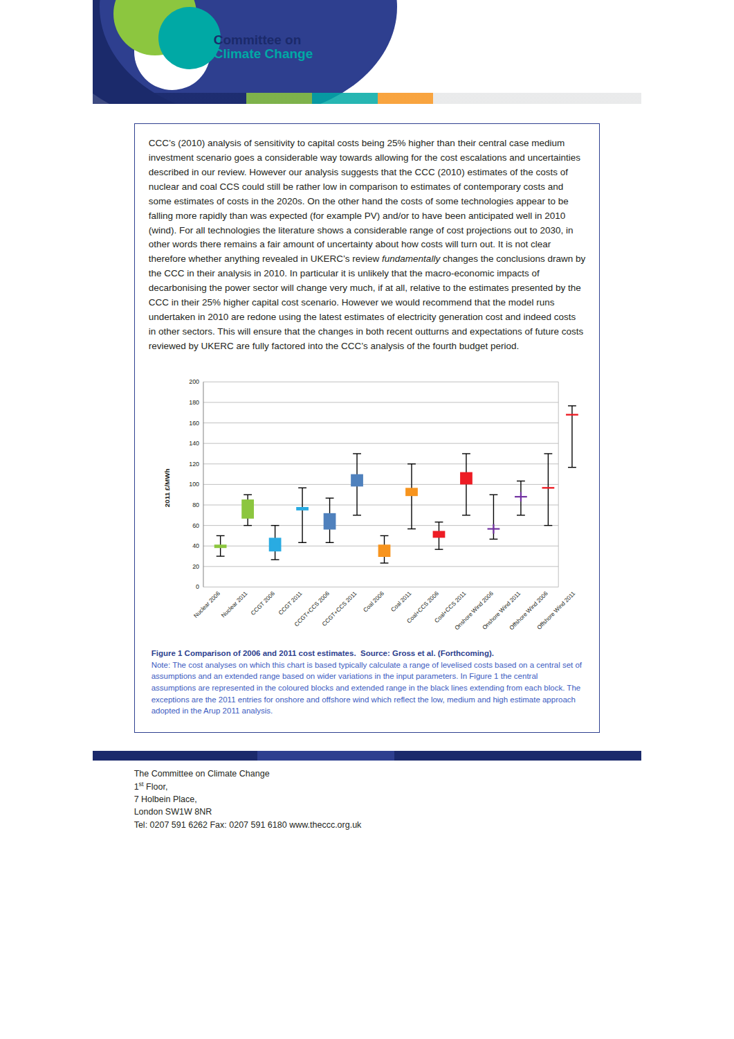Committee on
Climate Change
CCC’s (2010) analysis of sensitivity to capital costs being 25% higher than their central case medium investment scenario goes a considerable way towards allowing for the cost escalations and uncertainties described in our review. However our analysis suggests that the CCC (2010) estimates of the costs of nuclear and coal CCS could still be rather low in comparison to estimates of contemporary costs and some estimates of costs in the 2020s. On the other hand the costs of some technologies appear to be falling more rapidly than was expected (for example PV) and/or to have been anticipated well in 2010 (wind). For all technologies the literature shows a considerable range of cost projections out to 2030, in other words there remains a fair amount of uncertainty about how costs will turn out. It is not clear therefore whether anything revealed in UKERC’s review fundamentally changes the conclusions drawn by the CCC in their analysis in 2010. In particular it is unlikely that the macro-economic impacts of decarbonising the power sector will change very much, if at all, relative to the estimates presented by the CCC in their 25% higher capital cost scenario. However we would recommend that the model runs undertaken in 2010 are redone using the latest estimates of electricity generation cost and indeed costs in other sectors. This will ensure that the changes in both recent outturns and expectations of future costs reviewed by UKERC are fully factored into the CCC’s analysis of the fourth budget period.
200 180 160 140 120 100 80 60 40 20 0 2011 £/MWh Nuclear 2006 Nuclear 2011 CCGT 2006 CCGT 2011 CCGT+CCS 2006 CCGT+CCS 2011 Coal 2006 Coal 2011 Coal+CCS 2006 Coal+CCS 2011 Onshore Wind 2006 Onshore Wind 2011 Offshore Wind 2006 Offshore Wind 2011
Figure 1 Comparison of 2006 and 2011 cost estimates. Source: Gross et al. (Forthcoming).
Note: The cost analyses on which this chart is based typically calculate a range of levelised costs based on a central set of assumptions and an extended range based on wider variations in the input parameters. In Figure 1 the central assumptions are represented in the coloured blocks and extended range in the black lines extending from each block. The exceptions are the 2011 entries for onshore and offshore wind which reflect the low, medium and high estimate approach adopted in the Arup 2011 analysis.
The Committee on Climate Change
1st Floor,
7 Holbein Place,
London SW1W 8NR
Tel: 0207 591 6262 Fax: 0207 591 6180 www.theccc.org.uk